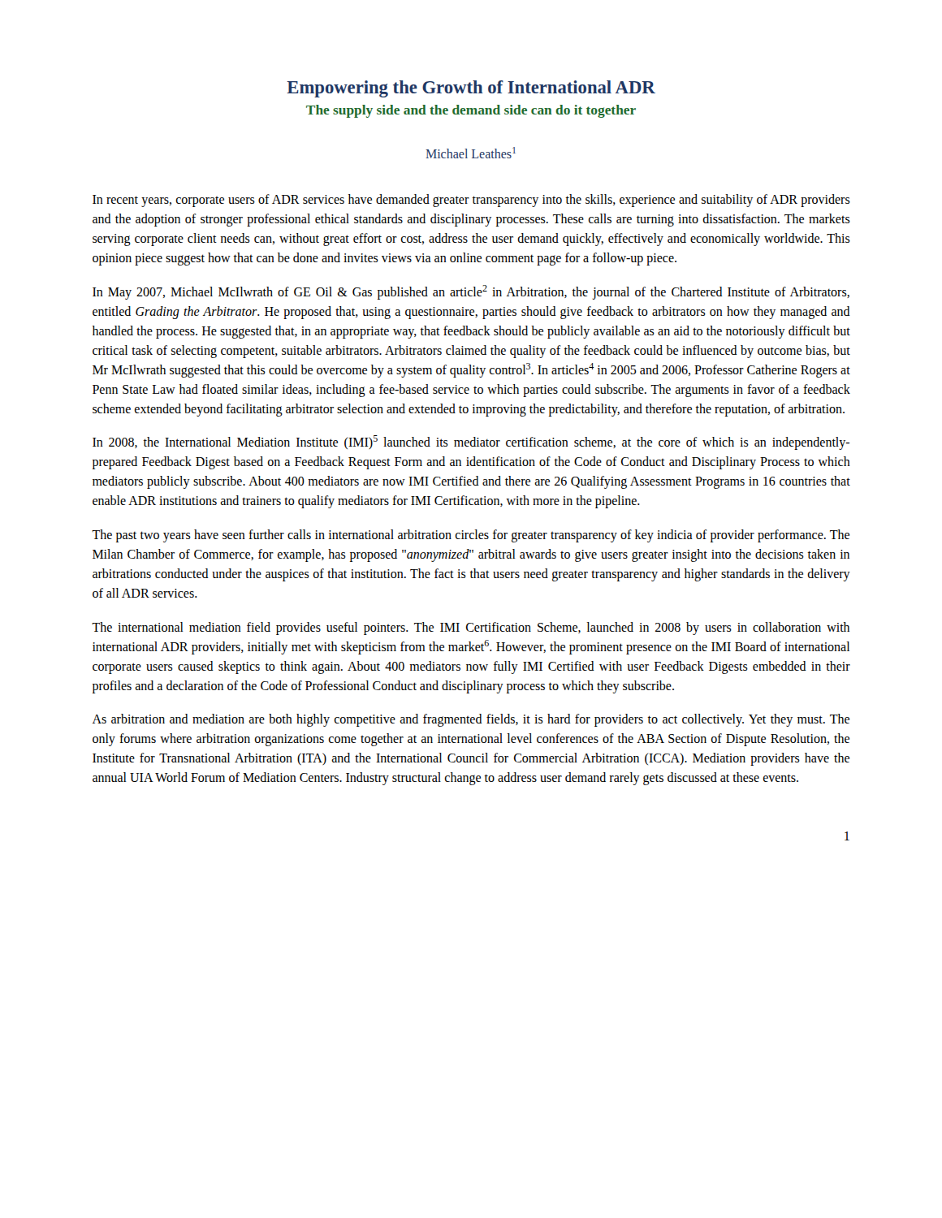Empowering the Growth of International ADR
The supply side and the demand side can do it together
Michael Leathes1
In recent years, corporate users of ADR services have demanded greater transparency into the skills, experience and suitability of ADR providers and the adoption of stronger professional ethical standards and disciplinary processes. These calls are turning into dissatisfaction. The markets serving corporate client needs can, without great effort or cost, address the user demand quickly, effectively and economically worldwide. This opinion piece suggest how that can be done and invites views via an online comment page for a follow-up piece.
In May 2007, Michael McIlwrath of GE Oil & Gas published an article2 in Arbitration, the journal of the Chartered Institute of Arbitrators, entitled Grading the Arbitrator. He proposed that, using a questionnaire, parties should give feedback to arbitrators on how they managed and handled the process. He suggested that, in an appropriate way, that feedback should be publicly available as an aid to the notoriously difficult but critical task of selecting competent, suitable arbitrators. Arbitrators claimed the quality of the feedback could be influenced by outcome bias, but Mr McIlwrath suggested that this could be overcome by a system of quality control3. In articles4 in 2005 and 2006, Professor Catherine Rogers at Penn State Law had floated similar ideas, including a fee-based service to which parties could subscribe. The arguments in favor of a feedback scheme extended beyond facilitating arbitrator selection and extended to improving the predictability, and therefore the reputation, of arbitration.
In 2008, the International Mediation Institute (IMI)5 launched its mediator certification scheme, at the core of which is an independently-prepared Feedback Digest based on a Feedback Request Form and an identification of the Code of Conduct and Disciplinary Process to which mediators publicly subscribe. About 400 mediators are now IMI Certified and there are 26 Qualifying Assessment Programs in 16 countries that enable ADR institutions and trainers to qualify mediators for IMI Certification, with more in the pipeline.
The past two years have seen further calls in international arbitration circles for greater transparency of key indicia of provider performance. The Milan Chamber of Commerce, for example, has proposed "anonymized" arbitral awards to give users greater insight into the decisions taken in arbitrations conducted under the auspices of that institution. The fact is that users need greater transparency and higher standards in the delivery of all ADR services.
The international mediation field provides useful pointers. The IMI Certification Scheme, launched in 2008 by users in collaboration with international ADR providers, initially met with skepticism from the market6. However, the prominent presence on the IMI Board of international corporate users caused skeptics to think again. About 400 mediators now fully IMI Certified with user Feedback Digests embedded in their profiles and a declaration of the Code of Professional Conduct and disciplinary process to which they subscribe.
As arbitration and mediation are both highly competitive and fragmented fields, it is hard for providers to act collectively. Yet they must. The only forums where arbitration organizations come together at an international level conferences of the ABA Section of Dispute Resolution, the Institute for Transnational Arbitration (ITA) and the International Council for Commercial Arbitration (ICCA). Mediation providers have the annual UIA World Forum of Mediation Centers. Industry structural change to address user demand rarely gets discussed at these events.
1